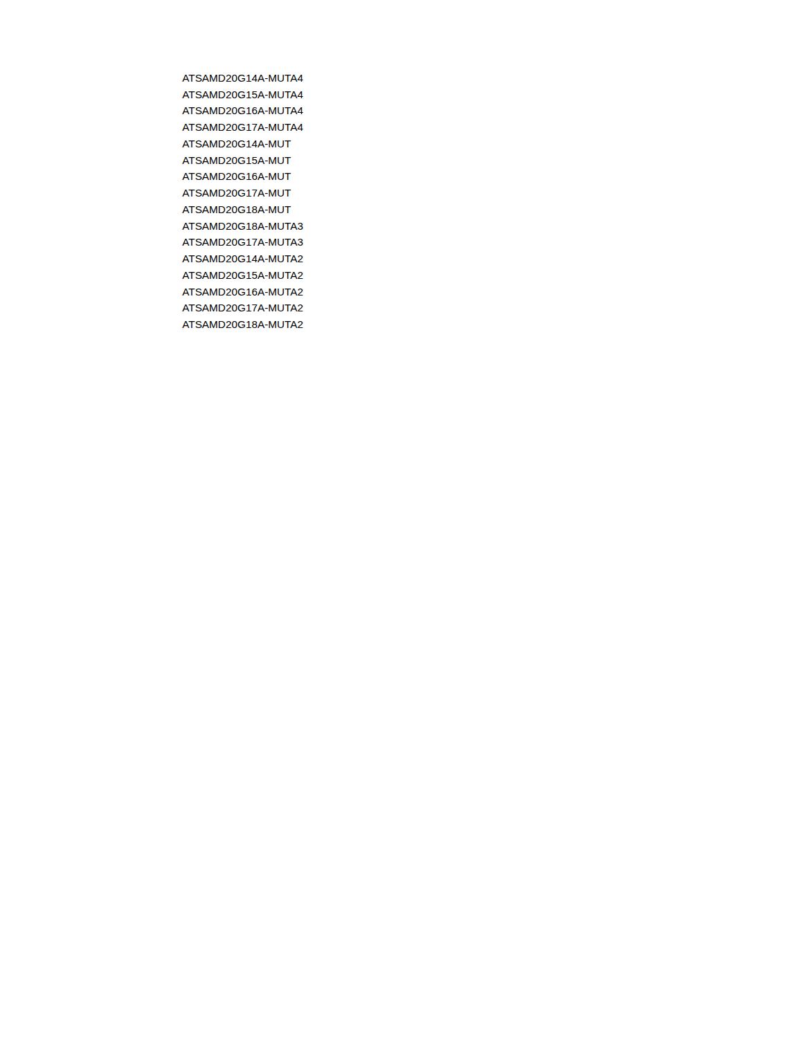ATSAMD20G14A-MUTA4
ATSAMD20G15A-MUTA4
ATSAMD20G16A-MUTA4
ATSAMD20G17A-MUTA4
ATSAMD20G14A-MUT
ATSAMD20G15A-MUT
ATSAMD20G16A-MUT
ATSAMD20G17A-MUT
ATSAMD20G18A-MUT
ATSAMD20G18A-MUTA3
ATSAMD20G17A-MUTA3
ATSAMD20G14A-MUTA2
ATSAMD20G15A-MUTA2
ATSAMD20G16A-MUTA2
ATSAMD20G17A-MUTA2
ATSAMD20G18A-MUTA2